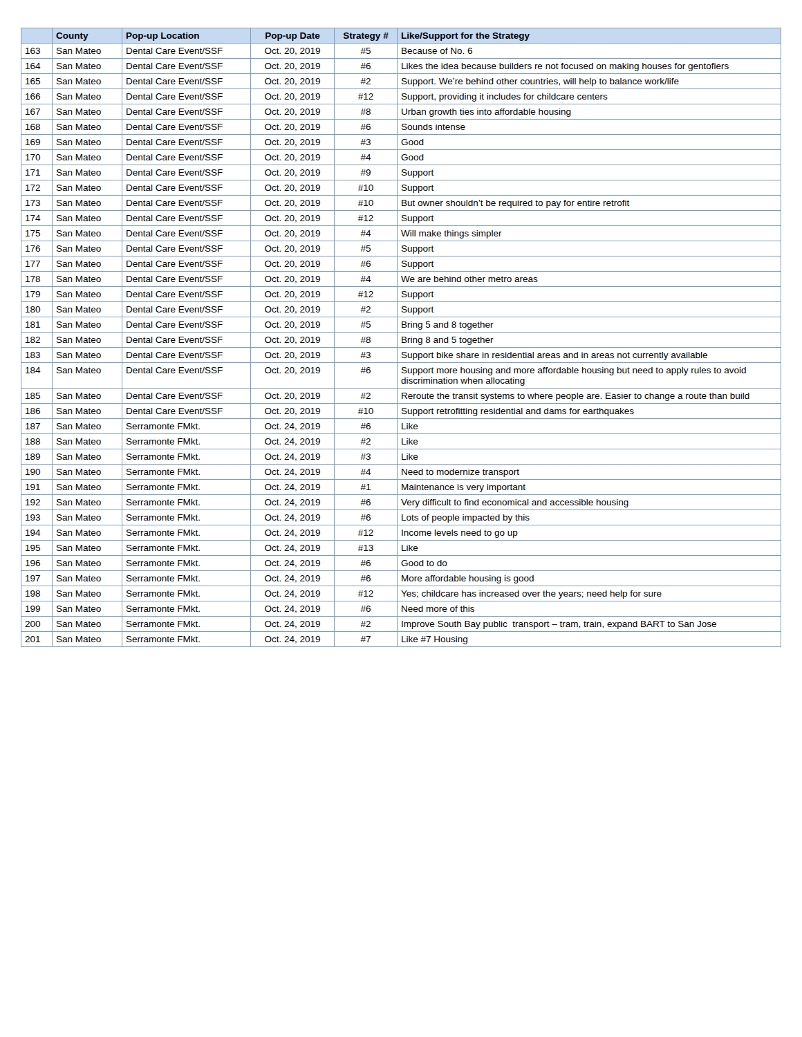| | County | Pop-up Location | Pop-up Date | Strategy # | Like/Support for the Strategy |
| --- | --- | --- | --- | --- | --- |
| 163 | San Mateo | Dental Care Event/SSF | Oct. 20, 2019 | #5 | Because of No. 6 |
| 164 | San Mateo | Dental Care Event/SSF | Oct. 20, 2019 | #6 | Likes the idea because builders re not focused on making houses for gentofiers |
| 165 | San Mateo | Dental Care Event/SSF | Oct. 20, 2019 | #2 | Support. We’re behind other countries, will help to balance work/life |
| 166 | San Mateo | Dental Care Event/SSF | Oct. 20, 2019 | #12 | Support, providing it includes for childcare centers |
| 167 | San Mateo | Dental Care Event/SSF | Oct. 20, 2019 | #8 | Urban growth ties into affordable housing |
| 168 | San Mateo | Dental Care Event/SSF | Oct. 20, 2019 | #6 | Sounds intense |
| 169 | San Mateo | Dental Care Event/SSF | Oct. 20, 2019 | #3 | Good |
| 170 | San Mateo | Dental Care Event/SSF | Oct. 20, 2019 | #4 | Good |
| 171 | San Mateo | Dental Care Event/SSF | Oct. 20, 2019 | #9 | Support |
| 172 | San Mateo | Dental Care Event/SSF | Oct. 20, 2019 | #10 | Support |
| 173 | San Mateo | Dental Care Event/SSF | Oct. 20, 2019 | #10 | But owner shouldn’t be required to pay for entire retrofit |
| 174 | San Mateo | Dental Care Event/SSF | Oct. 20, 2019 | #12 | Support |
| 175 | San Mateo | Dental Care Event/SSF | Oct. 20, 2019 | #4 | Will make things simpler |
| 176 | San Mateo | Dental Care Event/SSF | Oct. 20, 2019 | #5 | Support |
| 177 | San Mateo | Dental Care Event/SSF | Oct. 20, 2019 | #6 | Support |
| 178 | San Mateo | Dental Care Event/SSF | Oct. 20, 2019 | #4 | We are behind other metro areas |
| 179 | San Mateo | Dental Care Event/SSF | Oct. 20, 2019 | #12 | Support |
| 180 | San Mateo | Dental Care Event/SSF | Oct. 20, 2019 | #2 | Support |
| 181 | San Mateo | Dental Care Event/SSF | Oct. 20, 2019 | #5 | Bring 5 and 8 together |
| 182 | San Mateo | Dental Care Event/SSF | Oct. 20, 2019 | #8 | Bring 8 and 5 together |
| 183 | San Mateo | Dental Care Event/SSF | Oct. 20, 2019 | #3 | Support bike share in residential areas and in areas not currently available |
| 184 | San Mateo | Dental Care Event/SSF | Oct. 20, 2019 | #6 | Support more housing and more affordable housing but need to apply rules to avoid discrimination when allocating |
| 185 | San Mateo | Dental Care Event/SSF | Oct. 20, 2019 | #2 | Reroute the transit systems to where people are. Easier to change a route than build |
| 186 | San Mateo | Dental Care Event/SSF | Oct. 20, 2019 | #10 | Support retrofitting residential and dams for earthquakes |
| 187 | San Mateo | Serramonte FMkt. | Oct. 24, 2019 | #6 | Like |
| 188 | San Mateo | Serramonte FMkt. | Oct. 24, 2019 | #2 | Like |
| 189 | San Mateo | Serramonte FMkt. | Oct. 24, 2019 | #3 | Like |
| 190 | San Mateo | Serramonte FMkt. | Oct. 24, 2019 | #4 | Need to modernize transport |
| 191 | San Mateo | Serramonte FMkt. | Oct. 24, 2019 | #1 | Maintenance is very important |
| 192 | San Mateo | Serramonte FMkt. | Oct. 24, 2019 | #6 | Very difficult to find economical and accessible housing |
| 193 | San Mateo | Serramonte FMkt. | Oct. 24, 2019 | #6 | Lots of people impacted by this |
| 194 | San Mateo | Serramonte FMkt. | Oct. 24, 2019 | #12 | Income levels need to go up |
| 195 | San Mateo | Serramonte FMkt. | Oct. 24, 2019 | #13 | Like |
| 196 | San Mateo | Serramonte FMkt. | Oct. 24, 2019 | #6 | Good to do |
| 197 | San Mateo | Serramonte FMkt. | Oct. 24, 2019 | #6 | More affordable housing is good |
| 198 | San Mateo | Serramonte FMkt. | Oct. 24, 2019 | #12 | Yes; childcare has increased over the years; need help for sure |
| 199 | San Mateo | Serramonte FMkt. | Oct. 24, 2019 | #6 | Need more of this |
| 200 | San Mateo | Serramonte FMkt. | Oct. 24, 2019 | #2 | Improve South Bay public transport – tram, train, expand BART to San Jose |
| 201 | San Mateo | Serramonte FMkt. | Oct. 24, 2019 | #7 | Like #7 Housing |